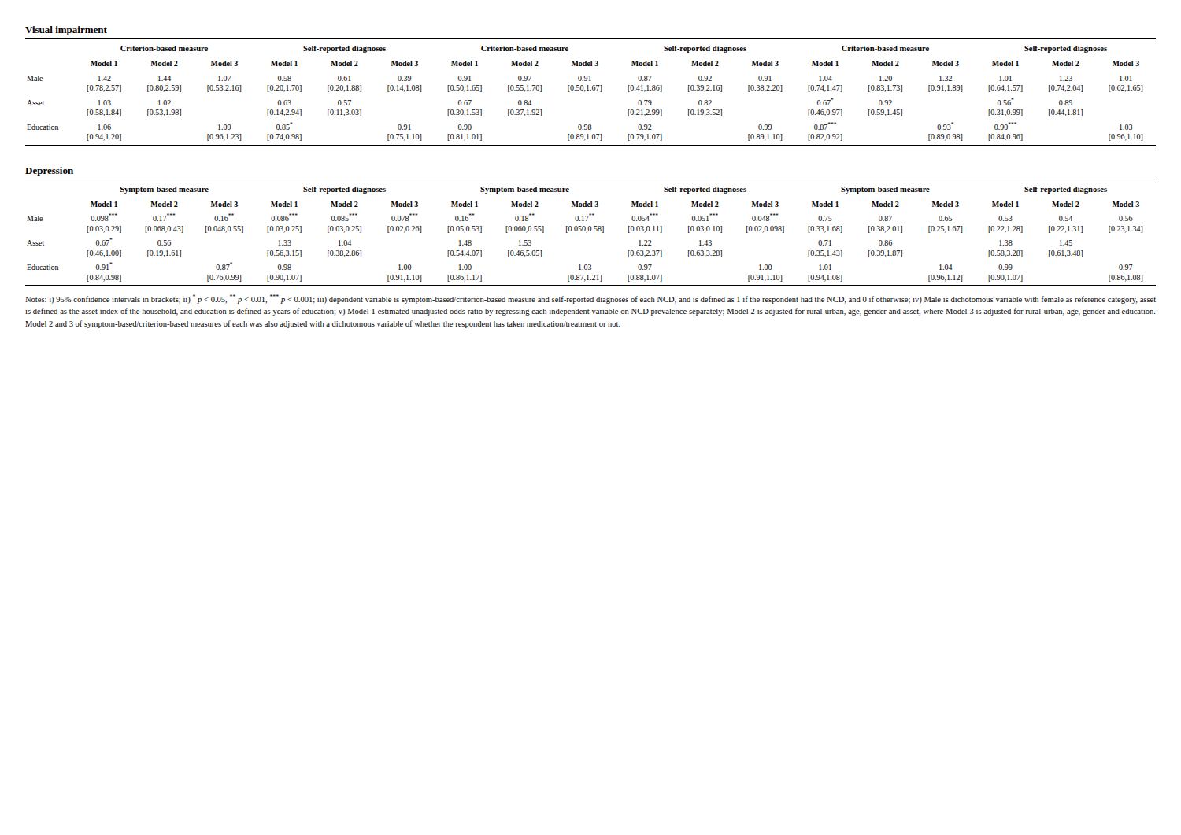Visual impairment
| | Criterion-based measure | Self-reported diagnoses | Criterion-based measure | Self-reported diagnoses | Criterion-based measure | Self-reported diagnoses |
| --- | --- | --- | --- | --- | --- | --- |
| | Model 1 | Model 2 | Model 3 | Model 1 | Model 2 | Model 3 | Model 1 | Model 2 | Model 3 | Model 1 | Model 2 | Model 3 | Model 1 | Model 2 | Model 3 | Model 1 | Model 2 | Model 3 |
| Male | 1.42 [0.78,2.57] | 1.44 [0.80,2.59] | 1.07 [0.53,2.16] | 0.58 [0.20,1.70] | 0.61 [0.20,1.88] | 0.39 [0.14,1.08] | 0.91 [0.50,1.65] | 0.97 [0.55,1.70] | 0.91 [0.50,1.67] | 0.87 [0.41,1.86] | 0.92 [0.39,2.16] | 0.91 [0.38,2.20] | 1.04 [0.74,1.47] | 1.20 [0.83,1.73] | 1.32 [0.91,1.89] | 1.01 [0.64,1.57] | 1.23 [0.74,2.04] | 1.01 [0.62,1.65] |
| Asset | 1.03 [0.58,1.84] | 1.02 [0.53,1.98] | | 0.63 [0.14,2.94] | 0.57 [0.11,3.03] | | 0.67 [0.30,1.53] | 0.84 [0.37,1.92] | | 0.79 [0.21,2.99] | 0.82 [0.19,3.52] | | 0.67 * [0.46,0.97] | 0.92 [0.59,1.45] | | 0.56 * [0.31,0.99] | 0.89 [0.44,1.81] | |
| Education | 1.06 [0.94,1.20] | | 1.09 [0.96,1.23] | 0.85 * [0.74,0.98] | | 0.91 [0.75,1.10] | 0.90 [0.81,1.01] | | 0.98 [0.89,1.07] | 0.92 [0.79,1.07] | | 0.99 [0.89,1.10] | 0.87 *** [0.82,0.92] | | 0.93 * [0.89,0.98] | 0.90 *** [0.84,0.96] | | 1.03 [0.96,1.10] |
Depression
| | Symptom-based measure | Self-reported diagnoses | Symptom-based measure | Self-reported diagnoses | Symptom-based measure | Self-reported diagnoses |
| --- | --- | --- | --- | --- | --- | --- |
| | Model 1 | Model 2 | Model 3 | Model 1 | Model 2 | Model 3 | Model 1 | Model 2 | Model 3 | Model 1 | Model 2 | Model 3 | Model 1 | Model 2 | Model 3 | Model 1 | Model 2 | Model 3 |
| Male | 0.098 *** [0.03,0.29] | 0.17 *** [0.068,0.43] | 0.16 ** [0.048,0.55] | 0.086 *** [0.03,0.25] | 0.085 *** [0.03,0.25] | 0.078 *** [0.02,0.26] | 0.16 ** [0.05,0.53] | 0.18 ** [0.060,0.55] | 0.17 ** [0.050,0.58] | 0.054 *** [0.03,0.11] | 0.051 *** [0.03,0.10] | 0.048 *** [0.02,0.098] | 0.75 [0.33,1.68] | 0.87 [0.38,2.01] | 0.65 [0.25,1.67] | 0.53 [0.22,1.28] | 0.54 [0.22,1.31] | 0.56 [0.23,1.34] |
| Asset | 0.67 * [0.46,1.00] | 0.56 [0.19,1.61] | | 1.33 [0.56,3.15] | 1.04 [0.38,2.86] | | 1.48 [0.54,4.07] | 1.53 [0.46,5.05] | | 1.22 [0.63,2.37] | 1.43 [0.63,3.28] | | 0.71 [0.35,1.43] | 0.86 [0.39,1.87] | | 1.38 [0.58,3.28] | 1.45 [0.61,3.48] | |
| Education | 0.91 * [0.84,0.98] | | 0.87 * [0.76,0.99] | 0.98 [0.90,1.07] | | 1.00 [0.91,1.10] | 1.00 [0.86,1.17] | | 1.03 [0.87,1.21] | 0.97 [0.88,1.07] | | 1.00 [0.91,1.10] | 1.01 [0.94,1.08] | | 1.04 [0.96,1.12] | 0.99 [0.90,1.07] | | 0.97 [0.86,1.08] |
Notes: i) 95% confidence intervals in brackets; ii) * p < 0.05, ** p < 0.01, *** p < 0.001; iii) dependent variable is symptom-based/criterion-based measure and self-reported diagnoses of each NCD, and is defined as 1 if the respondent had the NCD, and 0 if otherwise; iv) Male is dichotomous variable with female as reference category, asset is defined as the asset index of the household, and education is defined as years of education; v) Model 1 estimated unadjusted odds ratio by regressing each independent variable on NCD prevalence separately; Model 2 is adjusted for rural-urban, age, gender and asset, where Model 3 is adjusted for rural-urban, age, gender and education. Model 2 and 3 of symptom-based/criterion-based measures of each was also adjusted with a dichotomous variable of whether the respondent has taken medication/treatment or not.